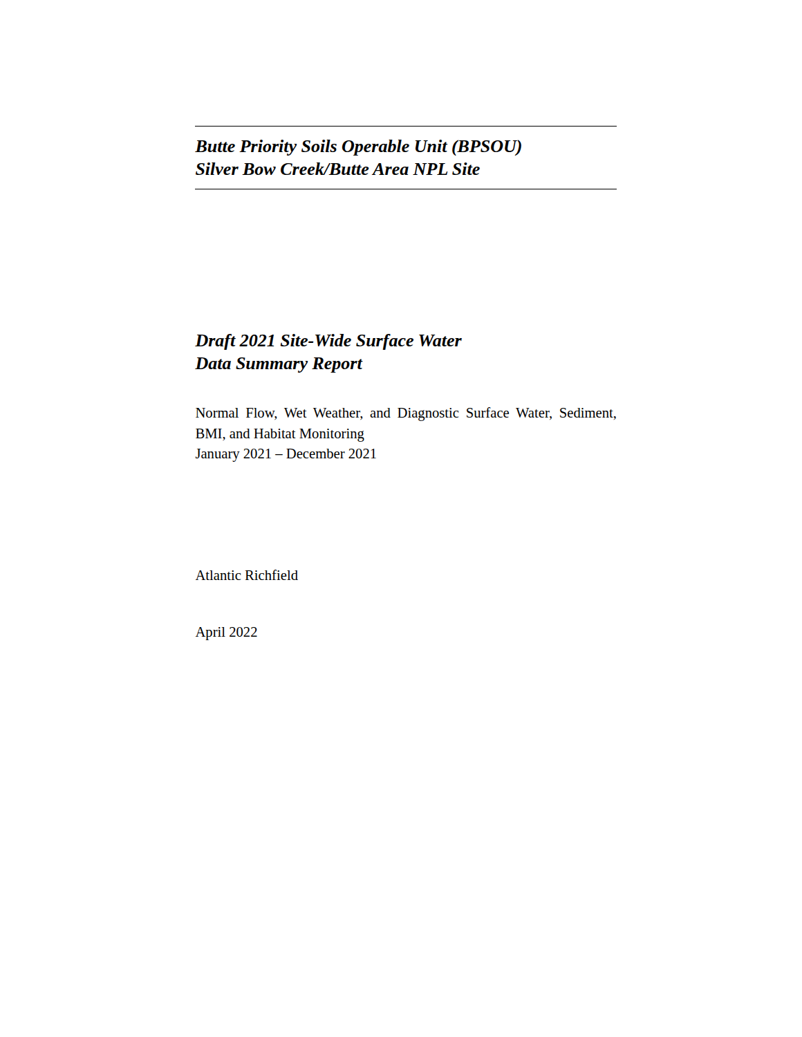Butte Priority Soils Operable Unit (BPSOU)
Silver Bow Creek/Butte Area NPL Site
Draft 2021 Site-Wide Surface Water
Data Summary Report
Normal Flow, Wet Weather, and Diagnostic Surface Water, Sediment, BMI, and Habitat MonitoringJanuary 2021 – December 2021
Atlantic Richfield
April 2022